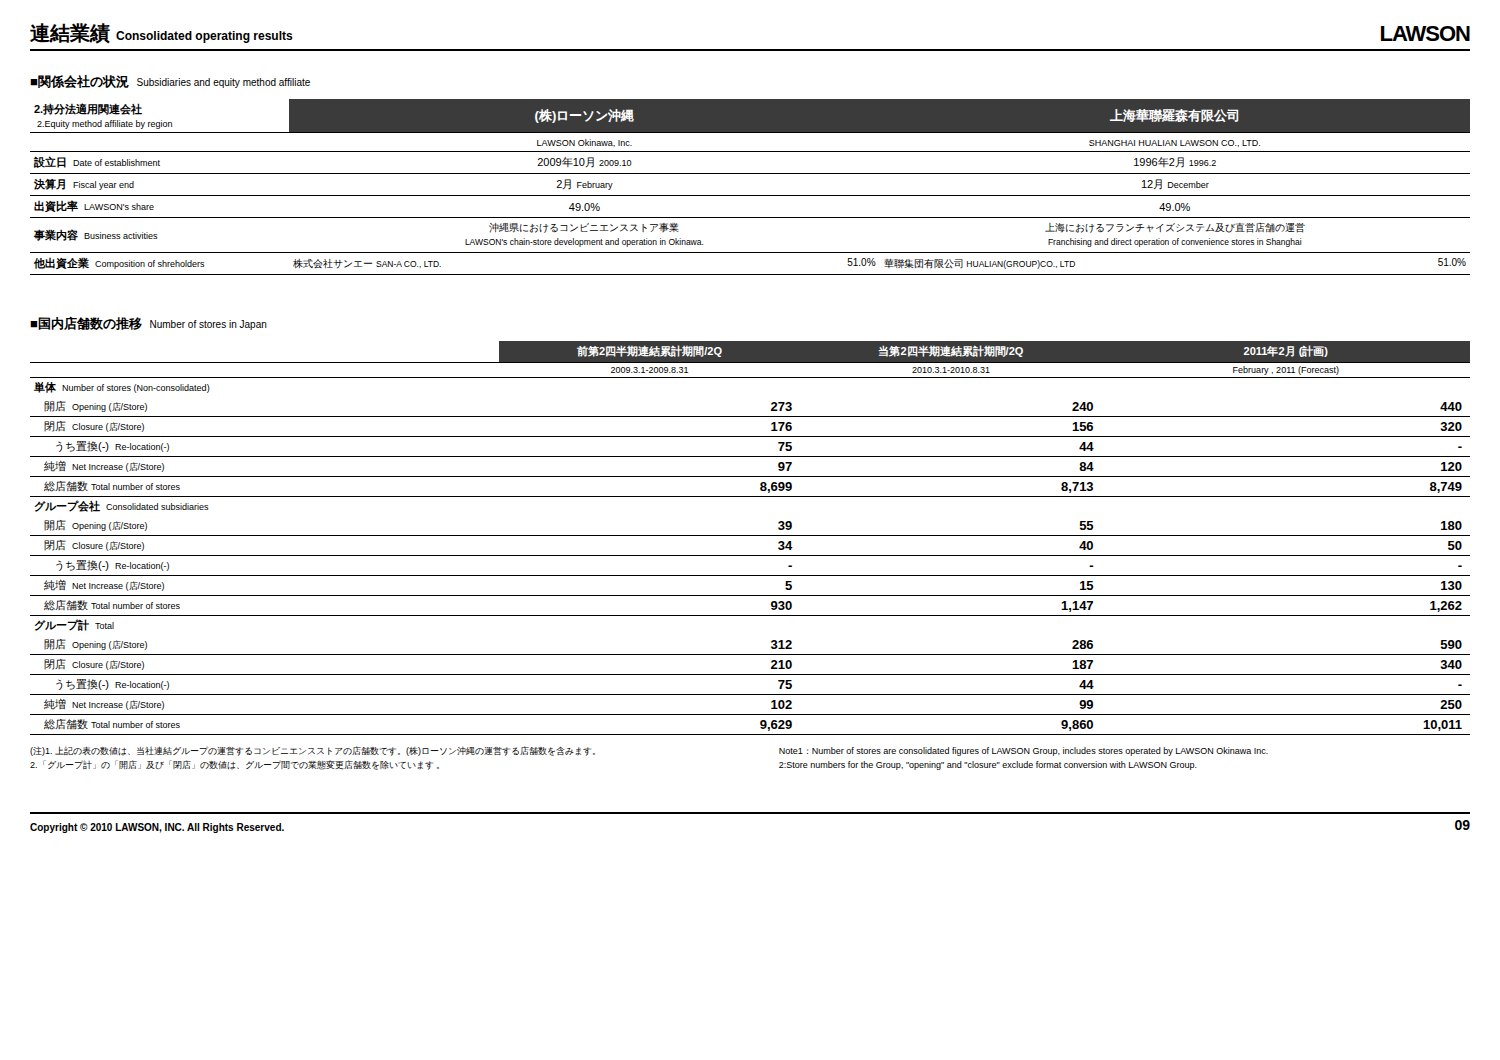連結業績 Consolidated operating results
LAWSON
■関係会社の状況 Subsidiaries and equity method affiliate
| 2.持分法適用関連会社 2.Equity method affiliate by region | (株)ローソン沖縄 | 上海華聯羅森有限公司 |
| | LAWSON Okinawa, Inc. | SHANGHAI HUALIAN LAWSON CO., LTD. |
| 設立日 Date of establishment | 2009年10月 2009.10 | 1996年2月 1996.2 |
| 決算月 Fiscal year end | 2月 February | 12月 December |
| 出資比率 LAWSON's share | 49.0% | 49.0% |
| 事業内容 Business activities | 沖縄県におけるコンビニエンスストア事業 LAWSON's chain-store development and operation in Okinawa. | 上海におけるフランチャイズシステム及び直営店舗の運営 Franchising and direct operation of convenience stores in Shanghai |
| 他出資企業 Composition of shreholders | 株式会社サンエー SAN-A CO., LTD. 51.0% | 華聯集団有限公司 HUALIAN(GROUP)CO., LTD 51.0% |
■国内店舗数の推移 Number of stores in Japan
| | 前第2四半期連結累計期間/2Q | 当第2四半期連結累計期間/2Q | 2011年2月 (計画) |
| --- | --- | --- | --- |
| | 2009.3.1-2009.8.31 | 2010.3.1-2010.8.31 | February , 2011 (Forecast) |
| 単体 Number of stores (Non-consolidated) | | | |
| 開店 Opening (店/Store) | 273 | 240 | 440 |
| 閉店 Closure (店/Store) | 176 | 156 | 320 |
| うち置換(-) Re-location(-) | 75 | 44 | - |
| 純増 Net Increase (店/Store) | 97 | 84 | 120 |
| 総店舗数 Total number of stores | 8,699 | 8,713 | 8,749 |
| グループ会社 Consolidated subsidiaries | | | |
| 開店 Opening (店/Store) | 39 | 55 | 180 |
| 閉店 Closure (店/Store) | 34 | 40 | 50 |
| うち置換(-) Re-location(-) | - | - | - |
| 純増 Net Increase (店/Store) | 5 | 15 | 130 |
| 総店舗数 Total number of stores | 930 | 1,147 | 1,262 |
| グループ計 Total | | | |
| 開店 Opening (店/Store) | 312 | 286 | 590 |
| 閉店 Closure (店/Store) | 210 | 187 | 340 |
| うち置換(-) Re-location(-) | 75 | 44 | - |
| 純増 Net Increase (店/Store) | 102 | 99 | 250 |
| 総店舗数 Total number of stores | 9,629 | 9,860 | 10,011 |
(注)1. 上記の表の数値は、当社連結グループの運営するコンビニエンスストアの店舗数です。(株)ローソン沖縄の運営する店舗数を含みます。
2.「グループ計」の「開店」及び「閉店」の数値は、グループ間での業態変更店舗数を除いています 。
Note1：Number of stores are consolidated figures of LAWSON Group, includes stores operated by LAWSON Okinawa Inc.
2:Store numbers for the Group, "opening" and "closure" exclude format conversion with LAWSON Group.
Copyright © 2010 LAWSON, INC. All Rights Reserved.
09